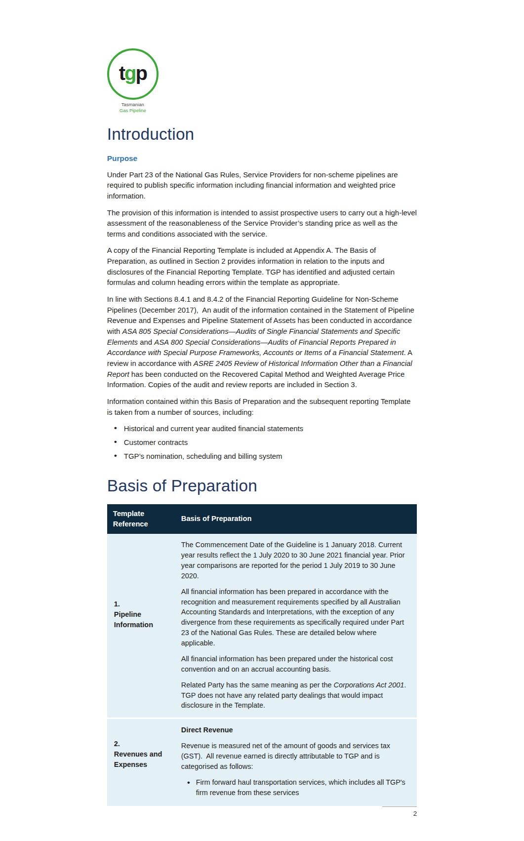tgp
Tasmanian
Gas Pipeline
Introduction
Purpose
Under Part 23 of the National Gas Rules, Service Providers for non-scheme pipelines are required to publish specific information including financial information and weighted price information.
The provision of this information is intended to assist prospective users to carry out a high-level assessment of the reasonableness of the Service Provider’s standing price as well as the terms and conditions associated with the service.
A copy of the Financial Reporting Template is included at Appendix A. The Basis of Preparation, as outlined in Section 2 provides information in relation to the inputs and disclosures of the Financial Reporting Template. TGP has identified and adjusted certain formulas and column heading errors within the template as appropriate.
In line with Sections 8.4.1 and 8.4.2 of the Financial Reporting Guideline for Non-Scheme Pipelines (December 2017), An audit of the information contained in the Statement of Pipeline Revenue and Expenses and Pipeline Statement of Assets has been conducted in accordance with ASA 805 Special Considerations—Audits of Single Financial Statements and Specific Elements and ASA 800 Special Considerations—Audits of Financial Reports Prepared in Accordance with Special Purpose Frameworks, Accounts or Items of a Financial Statement. A review in accordance with ASRE 2405 Review of Historical Information Other than a Financial Report has been conducted on the Recovered Capital Method and Weighted Average Price Information. Copies of the audit and review reports are included in Section 3.
Information contained within this Basis of Preparation and the subsequent reporting Template is taken from a number of sources, including:
Historical and current year audited financial statements
Customer contracts
TGP’s nomination, scheduling and billing system
Basis of Preparation
| Template Reference | Basis of Preparation |
| --- | --- |
| 1. Pipeline Information | The Commencement Date of the Guideline is 1 January 2018. Current year results reflect the 1 July 2020 to 30 June 2021 financial year. Prior year comparisons are reported for the period 1 July 2019 to 30 June 2020. All financial information has been prepared in accordance with the recognition and measurement requirements specified by all Australian Accounting Standards and Interpretations, with the exception of any divergence from these requirements as specifically required under Part 23 of the National Gas Rules. These are detailed below where applicable. All financial information has been prepared under the historical cost convention and on an accrual accounting basis. Related Party has the same meaning as per the Corporations Act 2001 . TGP does not have any related party dealings that would impact disclosure in the Template. |
| 2. Revenues and Expenses | Direct Revenue Revenue is measured net of the amount of goods and services tax (GST). All revenue earned is directly attributable to TGP and is categorised as follows: Firm forward haul transportation services, which includes all TGP's firm revenue from these services |
2